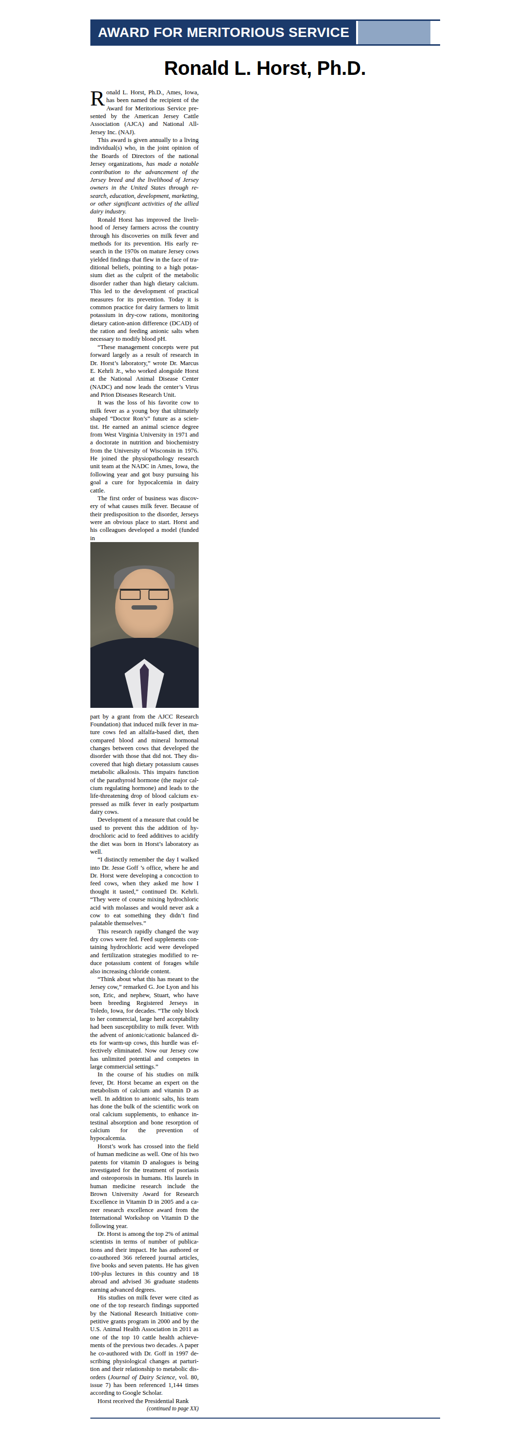AWARD FOR MERITORIOUS SERVICE
Ronald L. Horst, Ph.D.
Ronald L. Horst, Ph.D., Ames, Iowa, has been named the recipient of the Award for Meritorious Service presented by the American Jersey Cattle Association (AJCA) and National All-Jersey Inc. (NAJ).
This award is given annually to a living individual(s) who, in the joint opinion of the Boards of Directors of the national Jersey organizations, has made a notable contribution to the advancement of the Jersey breed and the livelihood of Jersey owners in the United States through research, education, development, marketing, or other significant activities of the allied dairy industry.
Ronald Horst has improved the livelihood of Jersey farmers across the country through his discoveries on milk fever and methods for its prevention. His early research in the 1970s on mature Jersey cows yielded findings that flew in the face of traditional beliefs, pointing to a high potassium diet as the culprit of the metabolic disorder rather than high dietary calcium. This led to the development of practical measures for its prevention. Today it is common practice for dairy farmers to limit potassium in dry-cow rations, monitoring dietary cation-anion difference (DCAD) of the ration and feeding anionic salts when necessary to modify blood pH.
“These management concepts were put forward largely as a result of research in Dr. Horst’s laboratory,” wrote Dr. Marcus E. Kehrli Jr., who worked alongside Horst at the National Animal Disease Center (NADC) and now leads the center’s Virus and Prion Diseases Research Unit.
It was the loss of his favorite cow to milk fever as a young boy that ultimately shaped “Doctor Ron’s” future as a scientist. He earned an animal science degree from West Virginia University in 1971 and a doctorate in nutrition and biochemistry from the University of Wisconsin in 1976. He joined the physiopathology research unit team at the NADC in Ames, Iowa, the following year and got busy pursuing his goal a cure for hypocalcemia in dairy cattle.
The first order of business was discovery of what causes milk fever. Because of their predisposition to the disorder, Jerseys were an obvious place to start. Horst and his colleagues developed a model (funded in
part by a grant from the AJCC Research Foundation) that induced milk fever in mature cows fed an alfalfa-based diet, then compared blood and mineral hormonal changes between cows that developed the disorder with those that did not. They discovered that high dietary potassium causes metabolic alkalosis. This impairs function of the parathyroid hormone (the major calcium regulating hormone) and leads to the life-threatening drop of blood calcium expressed as milk fever in early postpartum dairy cows.
Development of a measure that could be used to prevent this the addition of hydrochloric acid to feed additives to acidify the diet was born in Horst’s laboratory as well.
“I distinctly remember the day I walked into Dr. Jesse Goff ’s office, where he and Dr. Horst were developing a concoction to feed cows, when they asked me how I thought it tasted,” continued Dr. Kehrli. “They were of course mixing hydrochloric acid with molasses and would never ask a cow to eat something they didn’t find palatable themselves.”
This research rapidly changed the way dry cows were fed. Feed supplements containing hydrochloric acid were developed and fertilization strategies modified to reduce potassium content of forages while also increasing chloride content.
“Think about what this has meant to the Jersey cow,” remarked G. Joe Lyon and his son, Eric, and nephew, Stuart, who have been breeding Registered Jerseys in Toledo, Iowa, for decades. “The only block to her commercial, large herd acceptability had been susceptibility to milk fever. With the advent of anionic/cationic balanced diets for warm-up cows, this hurdle was effectively eliminated. Now our Jersey cow has unlimited potential and competes in large commercial settings.”
In the course of his studies on milk fever, Dr. Horst became an expert on the metabolism of calcium and vitamin D as well. In addition to anionic salts, his team has done the bulk of the scientific work on oral calcium supplements, to enhance intestinal absorption and bone resorption of calcium for the prevention of hypocalcemia.
Horst’s work has crossed into the field of human medicine as well. One of his two patents for vitamin D analogues is being investigated for the treatment of psoriasis and osteoporosis in humans. His laurels in human medicine research include the Brown University Award for Research Excellence in Vitamin D in 2005 and a career research excellence award from the International Workshop on Vitamin D the following year.
Dr. Horst is among the top 2% of animal scientists in terms of number of publications and their impact. He has authored or co-authored 366 refereed journal articles, five books and seven patents. He has given 100-plus lectures in this country and 18 abroad and advised 36 graduate students earning advanced degrees.
His studies on milk fever were cited as one of the top research findings supported by the National Research Initiative competitive grants program in 2000 and by the U.S. Animal Health Association in 2011 as one of the top 10 cattle health achievements of the previous two decades. A paper he co-authored with Dr. Goff in 1997 describing physiological changes at parturition and their relationship to metabolic disorders (Journal of Dairy Science, vol. 80, issue 7) has been referenced 1,144 times according to Google Scholar.
Horst received the Presidential Rank
(continued to page XX)